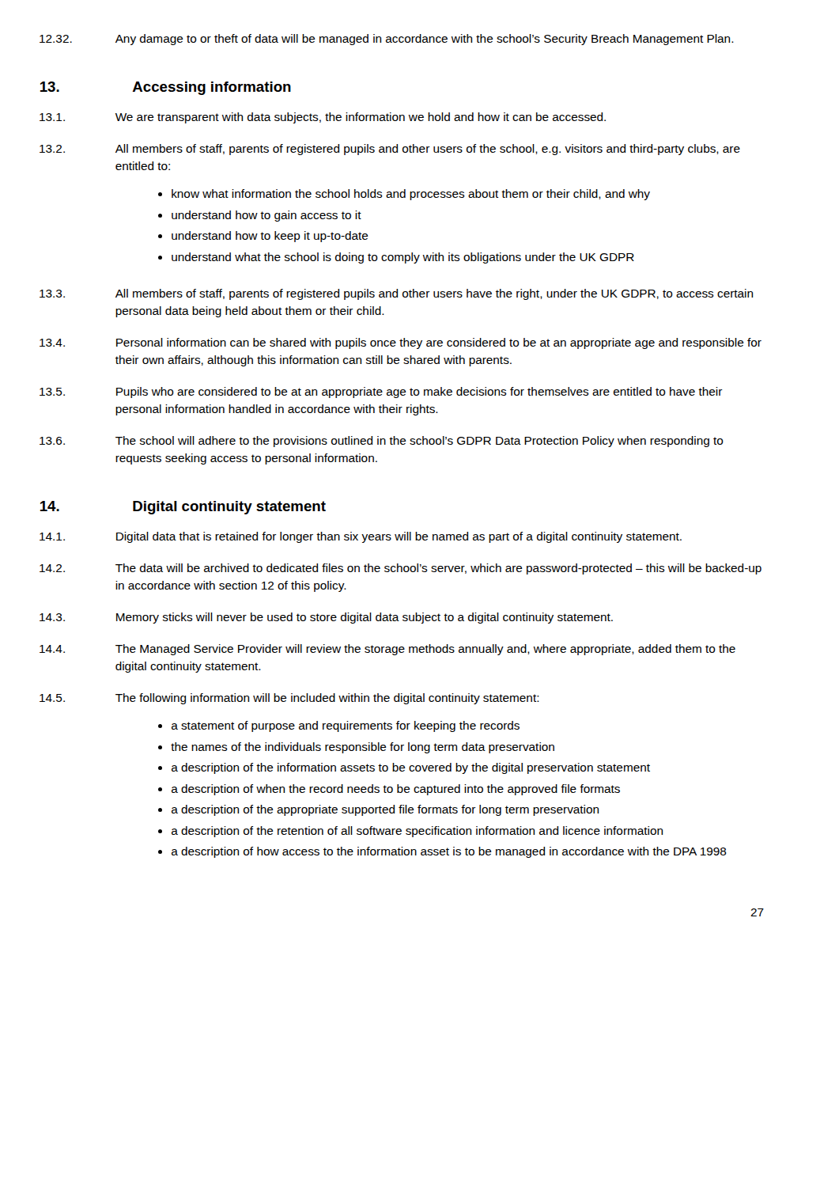12.32. Any damage to or theft of data will be managed in accordance with the school’s Security Breach Management Plan.
13. Accessing information
13.1. We are transparent with data subjects, the information we hold and how it can be accessed.
13.2. All members of staff, parents of registered pupils and other users of the school, e.g. visitors and third-party clubs, are entitled to:
know what information the school holds and processes about them or their child, and why
understand how to gain access to it
understand how to keep it up-to-date
understand what the school is doing to comply with its obligations under the UK GDPR
13.3. All members of staff, parents of registered pupils and other users have the right, under the UK GDPR, to access certain personal data being held about them or their child.
13.4. Personal information can be shared with pupils once they are considered to be at an appropriate age and responsible for their own affairs, although this information can still be shared with parents.
13.5. Pupils who are considered to be at an appropriate age to make decisions for themselves are entitled to have their personal information handled in accordance with their rights.
13.6. The school will adhere to the provisions outlined in the school’s GDPR Data Protection Policy when responding to requests seeking access to personal information.
14. Digital continuity statement
14.1. Digital data that is retained for longer than six years will be named as part of a digital continuity statement.
14.2. The data will be archived to dedicated files on the school’s server, which are password-protected – this will be backed-up in accordance with section 12 of this policy.
14.3. Memory sticks will never be used to store digital data subject to a digital continuity statement.
14.4. The Managed Service Provider will review the storage methods annually and, where appropriate, added them to the digital continuity statement.
14.5. The following information will be included within the digital continuity statement:
a statement of purpose and requirements for keeping the records
the names of the individuals responsible for long term data preservation
a description of the information assets to be covered by the digital preservation statement
a description of when the record needs to be captured into the approved file formats
a description of the appropriate supported file formats for long term preservation
a description of the retention of all software specification information and licence information
a description of how access to the information asset is to be managed in accordance with the DPA 1998
27